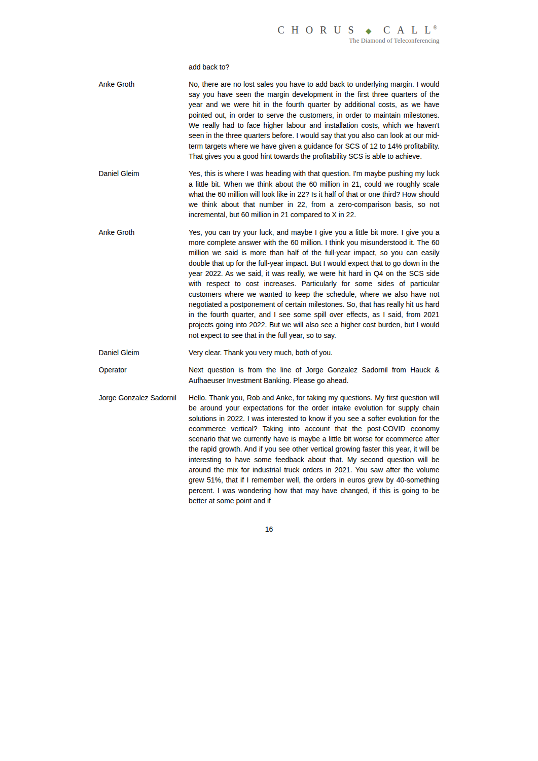C H O R U S ◆ C A L L®
The Diamond of Teleconferencing
add back to?
| Anke Groth | No, there are no lost sales you have to add back to underlying margin. I would say you have seen the margin development in the first three quarters of the year and we were hit in the fourth quarter by additional costs, as we have pointed out, in order to serve the customers, in order to maintain milestones. We really had to face higher labour and installation costs, which we haven't seen in the three quarters before. I would say that you also can look at our mid-term targets where we have given a guidance for SCS of 12 to 14% profitability. That gives you a good hint towards the profitability SCS is able to achieve. |
| Daniel Gleim | Yes, this is where I was heading with that question. I'm maybe pushing my luck a little bit. When we think about the 60 million in 21, could we roughly scale what the 60 million will look like in 22? Is it half of that or one third? How should we think about that number in 22, from a zero-comparison basis, so not incremental, but 60 million in 21 compared to X in 22. |
| Anke Groth | Yes, you can try your luck, and maybe I give you a little bit more. I give you a more complete answer with the 60 million. I think you misunderstood it. The 60 million we said is more than half of the full-year impact, so you can easily double that up for the full-year impact. But I would expect that to go down in the year 2022. As we said, it was really, we were hit hard in Q4 on the SCS side with respect to cost increases. Particularly for some sides of particular customers where we wanted to keep the schedule, where we also have not negotiated a postponement of certain milestones. So, that has really hit us hard in the fourth quarter, and I see some spill over effects, as I said, from 2021 projects going into 2022. But we will also see a higher cost burden, but I would not expect to see that in the full year, so to say. |
| Daniel Gleim | Very clear. Thank you very much, both of you. |
| Operator | Next question is from the line of Jorge Gonzalez Sadornil from Hauck & Aufhaeuser Investment Banking. Please go ahead. |
| Jorge Gonzalez Sadornil | Hello. Thank you, Rob and Anke, for taking my questions. My first question will be around your expectations for the order intake evolution for supply chain solutions in 2022. I was interested to know if you see a softer evolution for the ecommerce vertical? Taking into account that the post-COVID economy scenario that we currently have is maybe a little bit worse for ecommerce after the rapid growth. And if you see other vertical growing faster this year, it will be interesting to have some feedback about that. My second question will be around the mix for industrial truck orders in 2021. You saw after the volume grew 51%, that if I remember well, the orders in euros grew by 40-something percent. I was wondering how that may have changed, if this is going to be better at some point and if |
16